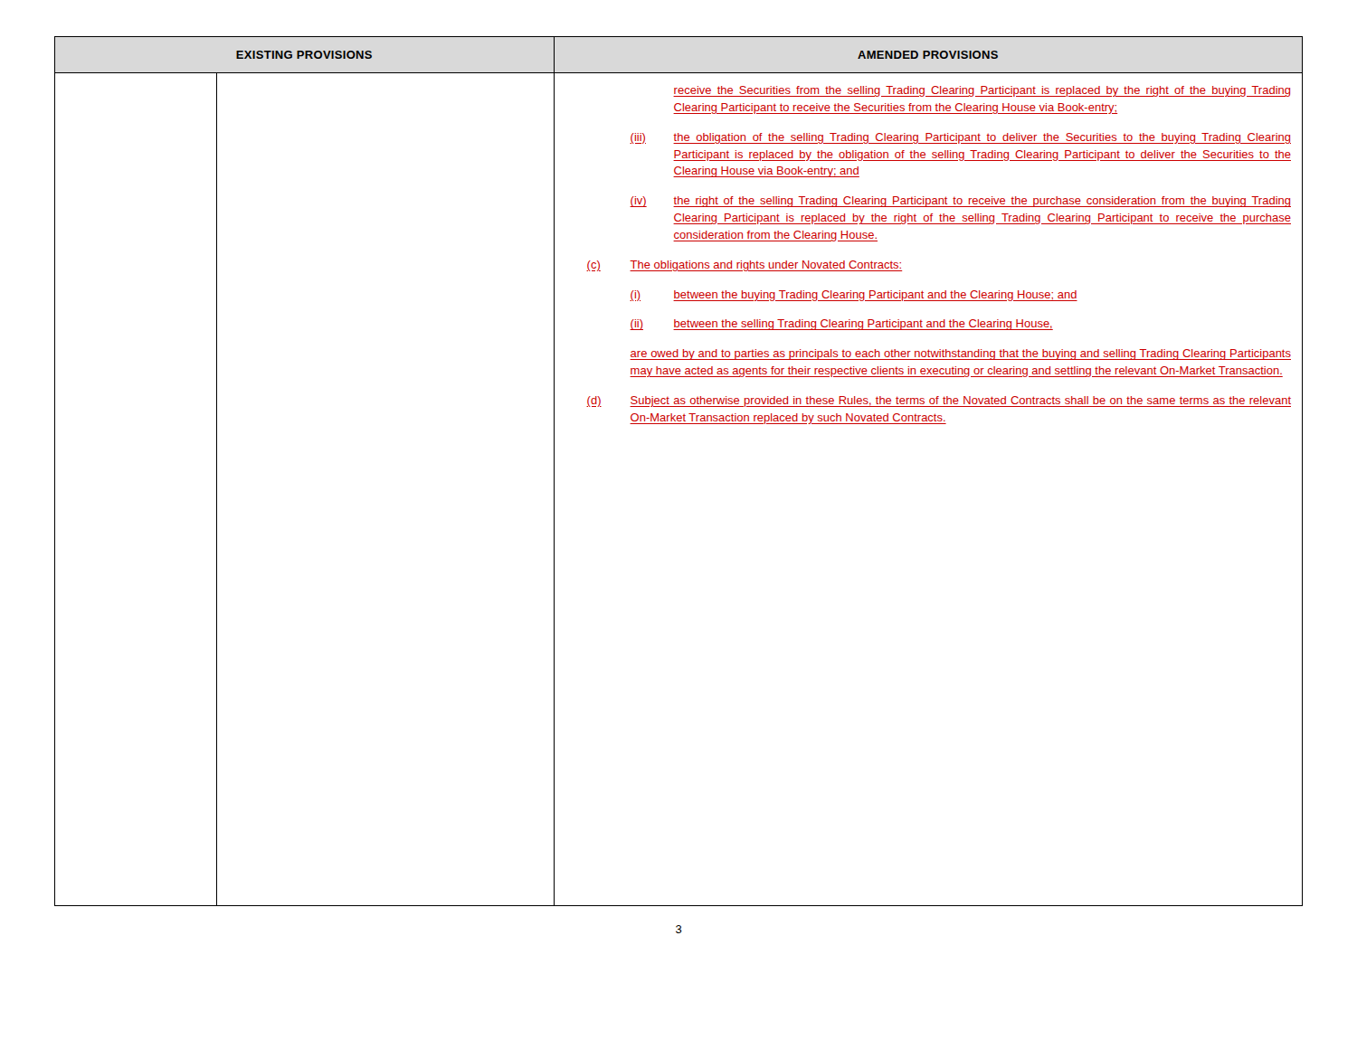| EXISTING PROVISIONS | AMENDED PROVISIONS |
| --- | --- |
| | | receive the Securities from the selling Trading Clearing Participant is replaced by the right of the buying Trading Clearing Participant to receive the Securities from the Clearing House via Book-entry; (iii) the obligation of the selling Trading Clearing Participant to deliver the Securities to the buying Trading Clearing Participant is replaced by the obligation of the selling Trading Clearing Participant to deliver the Securities to the Clearing House via Book-entry; and (iv) the right of the selling Trading Clearing Participant to receive the purchase consideration from the buying Trading Clearing Participant is replaced by the right of the selling Trading Clearing Participant to receive the purchase consideration from the Clearing House. (c) The obligations and rights under Novated Contracts: (i) between the buying Trading Clearing Participant and the Clearing House; and (ii) between the selling Trading Clearing Participant and the Clearing House, are owed by and to parties as principals to each other notwithstanding that the buying and selling Trading Clearing Participants may have acted as agents for their respective clients in executing or clearing and settling the relevant On-Market Transaction. (d) Subject as otherwise provided in these Rules, the terms of the Novated Contracts shall be on the same terms as the relevant On-Market Transaction replaced by such Novated Contracts. |
3